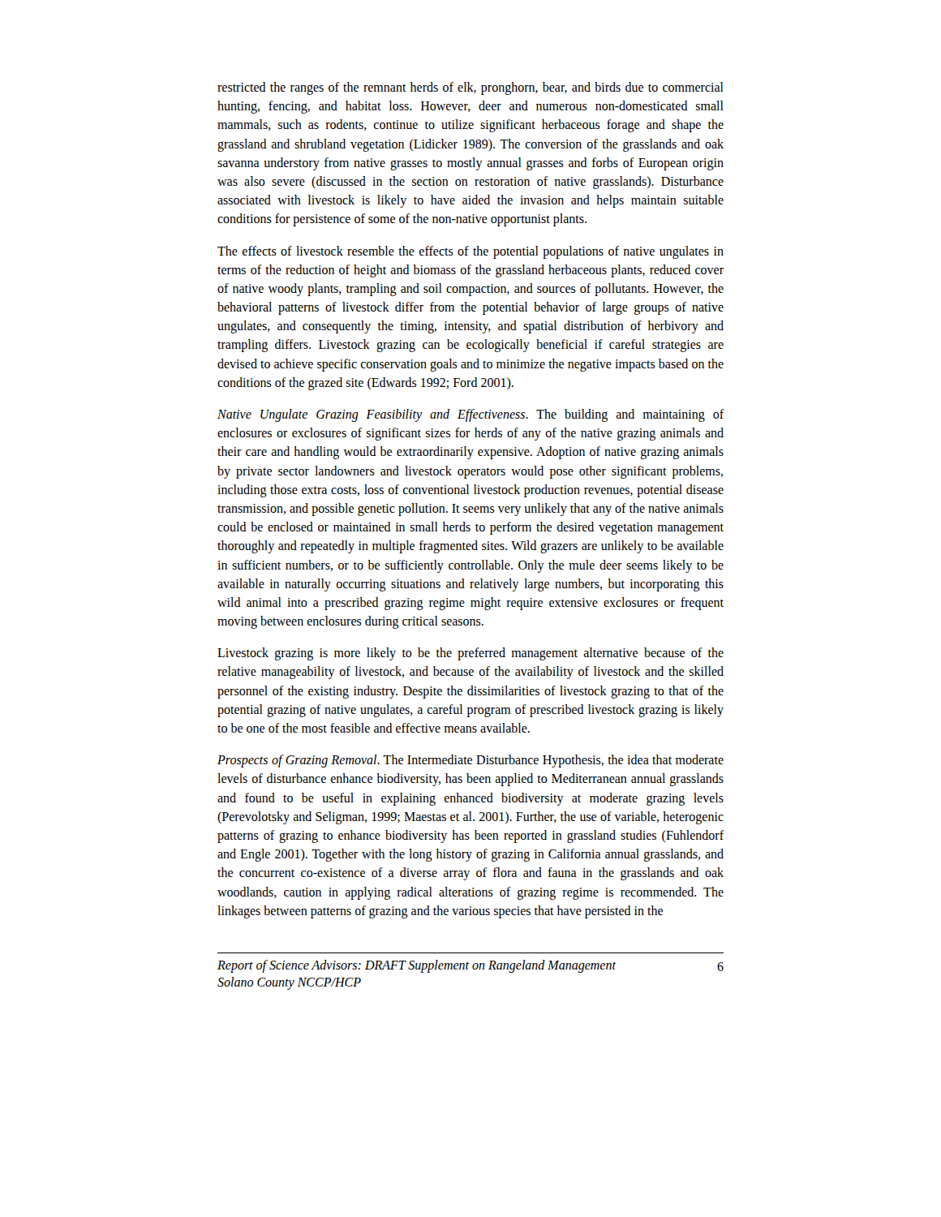restricted the ranges of the remnant herds of elk, pronghorn, bear, and birds due to commercial hunting, fencing, and habitat loss. However, deer and numerous non-domesticated small mammals, such as rodents, continue to utilize significant herbaceous forage and shape the grassland and shrubland vegetation (Lidicker 1989). The conversion of the grasslands and oak savanna understory from native grasses to mostly annual grasses and forbs of European origin was also severe (discussed in the section on restoration of native grasslands). Disturbance associated with livestock is likely to have aided the invasion and helps maintain suitable conditions for persistence of some of the non-native opportunist plants.
The effects of livestock resemble the effects of the potential populations of native ungulates in terms of the reduction of height and biomass of the grassland herbaceous plants, reduced cover of native woody plants, trampling and soil compaction, and sources of pollutants. However, the behavioral patterns of livestock differ from the potential behavior of large groups of native ungulates, and consequently the timing, intensity, and spatial distribution of herbivory and trampling differs. Livestock grazing can be ecologically beneficial if careful strategies are devised to achieve specific conservation goals and to minimize the negative impacts based on the conditions of the grazed site (Edwards 1992; Ford 2001).
Native Ungulate Grazing Feasibility and Effectiveness. The building and maintaining of enclosures or exclosures of significant sizes for herds of any of the native grazing animals and their care and handling would be extraordinarily expensive. Adoption of native grazing animals by private sector landowners and livestock operators would pose other significant problems, including those extra costs, loss of conventional livestock production revenues, potential disease transmission, and possible genetic pollution. It seems very unlikely that any of the native animals could be enclosed or maintained in small herds to perform the desired vegetation management thoroughly and repeatedly in multiple fragmented sites. Wild grazers are unlikely to be available in sufficient numbers, or to be sufficiently controllable. Only the mule deer seems likely to be available in naturally occurring situations and relatively large numbers, but incorporating this wild animal into a prescribed grazing regime might require extensive exclosures or frequent moving between enclosures during critical seasons.
Livestock grazing is more likely to be the preferred management alternative because of the relative manageability of livestock, and because of the availability of livestock and the skilled personnel of the existing industry. Despite the dissimilarities of livestock grazing to that of the potential grazing of native ungulates, a careful program of prescribed livestock grazing is likely to be one of the most feasible and effective means available.
Prospects of Grazing Removal. The Intermediate Disturbance Hypothesis, the idea that moderate levels of disturbance enhance biodiversity, has been applied to Mediterranean annual grasslands and found to be useful in explaining enhanced biodiversity at moderate grazing levels (Perevolotsky and Seligman, 1999; Maestas et al. 2001). Further, the use of variable, heterogenic patterns of grazing to enhance biodiversity has been reported in grassland studies (Fuhlendorf and Engle 2001). Together with the long history of grazing in California annual grasslands, and the concurrent co-existence of a diverse array of flora and fauna in the grasslands and oak woodlands, caution in applying radical alterations of grazing regime is recommended. The linkages between patterns of grazing and the various species that have persisted in the
Report of Science Advisors: DRAFT Supplement on Rangeland Management
Solano County NCCP/HCP
6